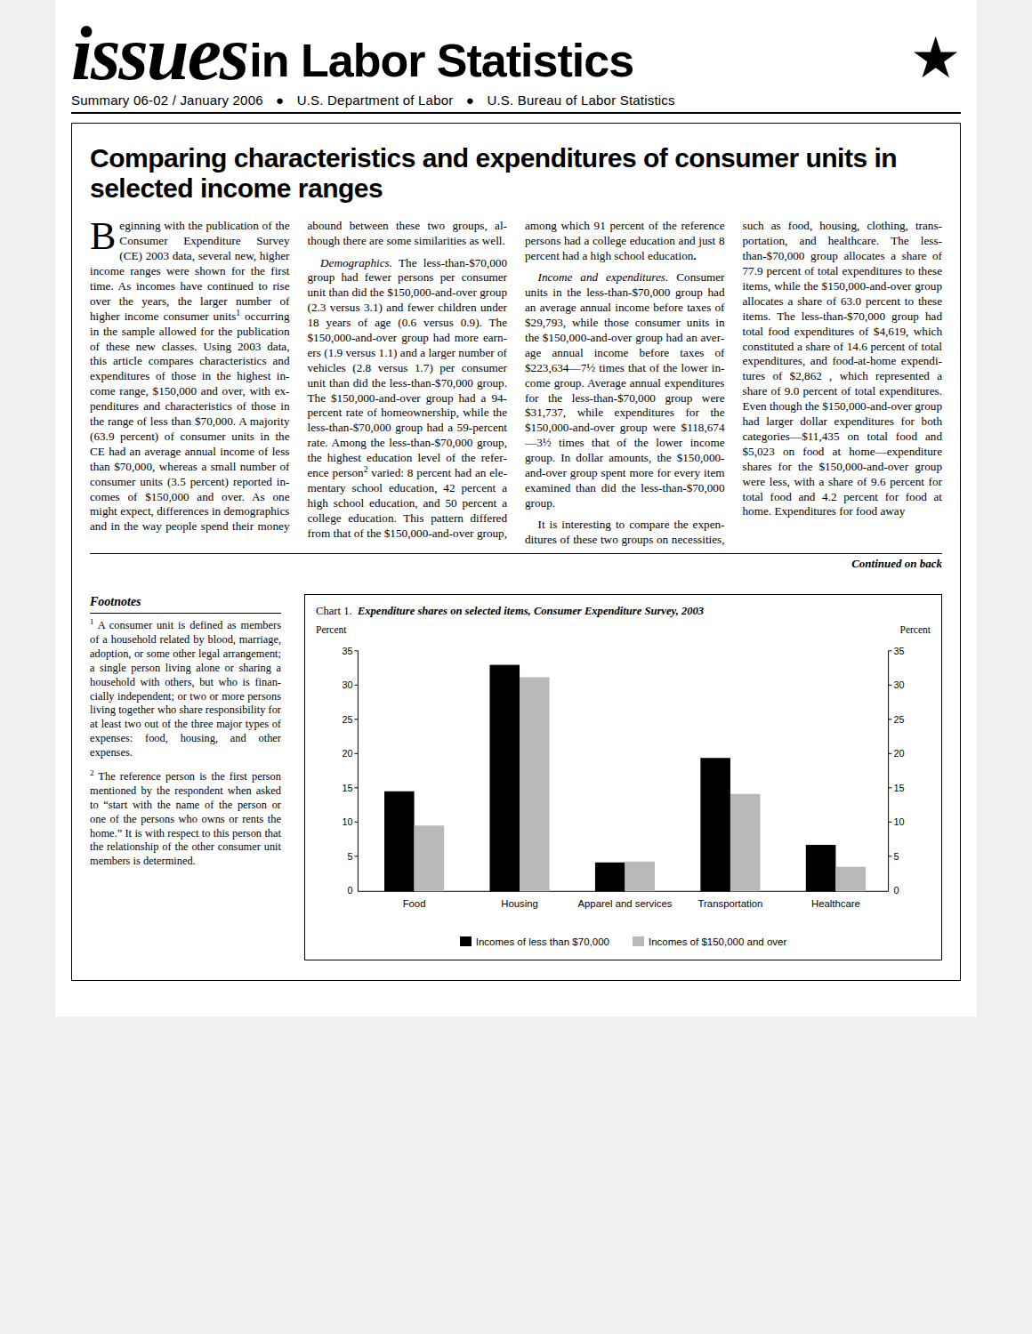issues
in Labor Statistics
★
Summary 06-02 / January 2006 ● U.S. Department of Labor ● U.S. Bureau of Labor Statistics
Comparing characteristics and expenditures of consumer units in selected income ranges
Beginning with the publication of the Consumer Expenditure Survey (CE) 2003 data, several new, higher income ranges were shown for the first time. As incomes have continued to rise over the years, the larger number of higher income consumer units1 occurring in the sample allowed for the publication of these new classes. Using 2003 data, this article compares characteristics and expenditures of those in the highest income range, $150,000 and over, with expenditures and characteristics of those in the range of less than $70,000. A majority (63.9 percent) of consumer units in the CE had an average annual income of less than $70,000, whereas a small number of consumer units (3.5 percent) reported incomes of $150,000 and over. As one might expect, differences in demographics and in the way people spend their money abound between these two groups, although there are some similarities as well.
Demographics. The less-than-$70,000 group had fewer persons per consumer unit than did the $150,000-and-over group (2.3 versus 3.1) and fewer children under 18 years of age (0.6 versus 0.9). The $150,000-and-over group had more earners (1.9 versus 1.1) and a larger number of vehicles (2.8 versus 1.7) per consumer unit than did the less-than-$70,000 group. The $150,000-and-over group had a 94-percent rate of homeownership, while the less-than-$70,000 group had a 59-percent rate. Among the less-than-$70,000 group, the highest education level of the reference person2 varied: 8 percent had an elementary school education, 42 percent a high school education, and 50 percent a college education. This pattern differed from that of the $150,000-and-over group, among which 91 percent of the reference persons had a college education and just 8 percent had a high school education.
Income and expenditures. Consumer units in the less-than-$70,000 group had an average annual income before taxes of $29,793, while those consumer units in the $150,000-and-over group had an average annual income before taxes of $223,634—7½ times that of the lower income group. Average annual expenditures for the less-than-$70,000 group were $31,737, while expenditures for the $150,000-and-over group were $118,674—3½ times that of the lower income group. In dollar amounts, the $150,000-and-over group spent more for every item examined than did the less-than-$70,000 group.
It is interesting to compare the expenditures of these two groups on necessities, such as food, housing, clothing, transportation, and healthcare. The less-than-$70,000 group allocates a share of 77.9 percent of total expenditures to these items, while the $150,000-and-over group allocates a share of 63.0 percent to these items. The less-than-$70,000 group had total food expenditures of $4,619, which constituted a share of 14.6 percent of total expenditures, and food-at-home expenditures of $2,862 , which represented a share of 9.0 percent of total expenditures. Even though the $150,000-and-over group had larger dollar expenditures for both categories—$11,435 on total food and $5,023 on food at home—expenditure shares for the $150,000-and-over group were less, with a share of 9.6 percent for total food and 4.2 percent for food at home. Expenditures for food away
Continued on back
Footnotes
1 A consumer unit is defined as members of a household related by blood, marriage, adoption, or some other legal arrangement; a single person living alone or sharing a household with others, but who is financially independent; or two or more persons living together who share responsibility for at least two out of the three major types of expenses: food, housing, and other expenses.
2 The reference person is the first person mentioned by the respondent when asked to “start with the name of the person or one of the persons who owns or rents the home.” It is with respect to this person that the relationship of the other consumer unit members is determined.
Chart 1. Expenditure shares on selected items, Consumer Expenditure Survey, 2003
Percent Percent
35 30 25 20 15 10 5 0 35 30 25 20 15 10 5 0 Bars: scale 35 units = 274 px => 1 unit = 7.8286 px ; baseline y=288 Food Housing Apparel and services Transportation Healthcare
Incomes of less than $70,000
Incomes of $150,000 and over